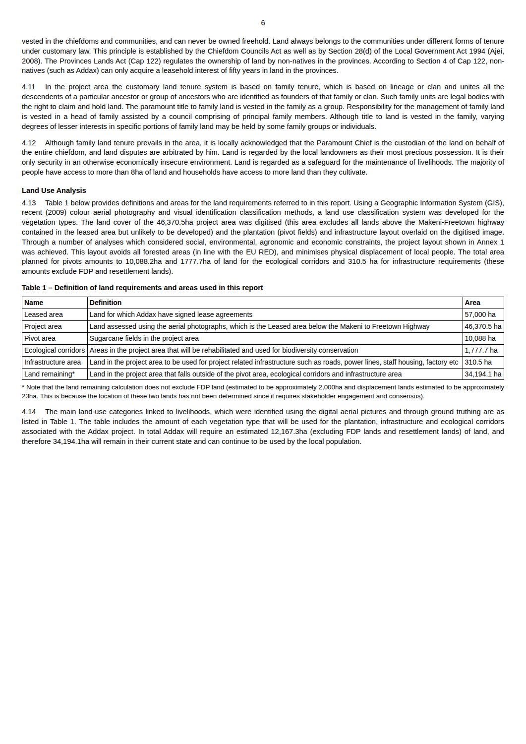6
vested in the chiefdoms and communities, and can never be owned freehold. Land always belongs to the communities under different forms of tenure under customary law. This principle is established by the Chiefdom Councils Act as well as by Section 28(d) of the Local Government Act 1994 (Ajei, 2008). The Provinces Lands Act (Cap 122) regulates the ownership of land by non-natives in the provinces. According to Section 4 of Cap 122, non-natives (such as Addax) can only acquire a leasehold interest of fifty years in land in the provinces.
4.11 In the project area the customary land tenure system is based on family tenure, which is based on lineage or clan and unites all the descendents of a particular ancestor or group of ancestors who are identified as founders of that family or clan. Such family units are legal bodies with the right to claim and hold land. The paramount title to family land is vested in the family as a group. Responsibility for the management of family land is vested in a head of family assisted by a council comprising of principal family members. Although title to land is vested in the family, varying degrees of lesser interests in specific portions of family land may be held by some family groups or individuals.
4.12 Although family land tenure prevails in the area, it is locally acknowledged that the Paramount Chief is the custodian of the land on behalf of the entire chiefdom, and land disputes are arbitrated by him. Land is regarded by the local landowners as their most precious possession. It is their only security in an otherwise economically insecure environment. Land is regarded as a safeguard for the maintenance of livelihoods. The majority of people have access to more than 8ha of land and households have access to more land than they cultivate.
Land Use Analysis
4.13 Table 1 below provides definitions and areas for the land requirements referred to in this report. Using a Geographic Information System (GIS), recent (2009) colour aerial photography and visual identification classification methods, a land use classification system was developed for the vegetation types. The land cover of the 46,370.5ha project area was digitised (this area excludes all lands above the Makeni-Freetown highway contained in the leased area but unlikely to be developed) and the plantation (pivot fields) and infrastructure layout overlaid on the digitised image. Through a number of analyses which considered social, environmental, agronomic and economic constraints, the project layout shown in Annex 1 was achieved. This layout avoids all forested areas (in line with the EU RED), and minimises physical displacement of local people. The total area planned for pivots amounts to 10,088.2ha and 1777.7ha of land for the ecological corridors and 310.5 ha for infrastructure requirements (these amounts exclude FDP and resettlement lands).
Table 1 – Definition of land requirements and areas used in this report
| Name | Definition | Area |
| --- | --- | --- |
| Leased area | Land for which Addax have signed lease agreements | 57,000 ha |
| Project area | Land assessed using the aerial photographs, which is the Leased area below the Makeni to Freetown Highway | 46,370.5 ha |
| Pivot area | Sugarcane fields in the project area | 10,088 ha |
| Ecological corridors | Areas in the project area that will be rehabilitated and used for biodiversity conservation | 1,777.7 ha |
| Infrastructure area | Land in the project area to be used for project related infrastructure such as roads, power lines, staff housing, factory etc | 310.5 ha |
| Land remaining* | Land in the project area that falls outside of the pivot area, ecological corridors and infrastructure area | 34,194.1 ha |
* Note that the land remaining calculation does not exclude FDP land (estimated to be approximately 2,000ha and displacement lands estimated to be approximately 23ha. This is because the location of these two lands has not been determined since it requires stakeholder engagement and consensus).
4.14 The main land-use categories linked to livelihoods, which were identified using the digital aerial pictures and through ground truthing are as listed in Table 1. The table includes the amount of each vegetation type that will be used for the plantation, infrastructure and ecological corridors associated with the Addax project. In total Addax will require an estimated 12,167.3ha (excluding FDP lands and resettlement lands) of land, and therefore 34,194.1ha will remain in their current state and can continue to be used by the local population.